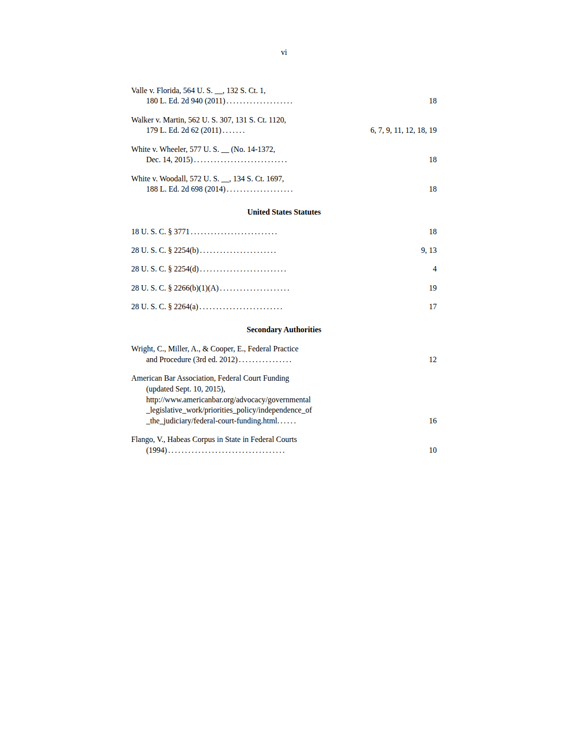vi
Valle v. Florida, 564 U. S. __, 132 S. Ct. 1, 180 L. Ed. 2d 940 (2011).................... 18
Walker v. Martin, 562 U. S. 307, 131 S. Ct. 1120, 179 L. Ed. 2d 62 (2011)....... 6, 7, 9, 11, 12, 18, 19
White v. Wheeler, 577 U. S. __ (No. 14-1372, Dec. 14, 2015)............................ 18
White v. Woodall, 572 U. S. __, 134 S. Ct. 1697, 188 L. Ed. 2d 698 (2014).................... 18
United States Statutes
18 U. S. C. § 3771.......................... 18
28 U. S. C. § 2254(b)....................... 9, 13
28 U. S. C. § 2254(d).......................... 4
28 U. S. C. § 2266(b)(1)(A)..................... 19
28 U. S. C. § 2264(a)......................... 17
Secondary Authorities
Wright, C., Miller, A., & Cooper, E., Federal Practice and Procedure (3rd ed. 2012)................ 12
American Bar Association, Federal Court Funding (updated Sept. 10, 2015), http://www.americanbar.org/advocacy/governmental _legislative_work/priorities_policy/independence_of _the_judiciary/federal-court-funding.html...... 16
Flango, V., Habeas Corpus in State in Federal Courts (1994)................................... 10